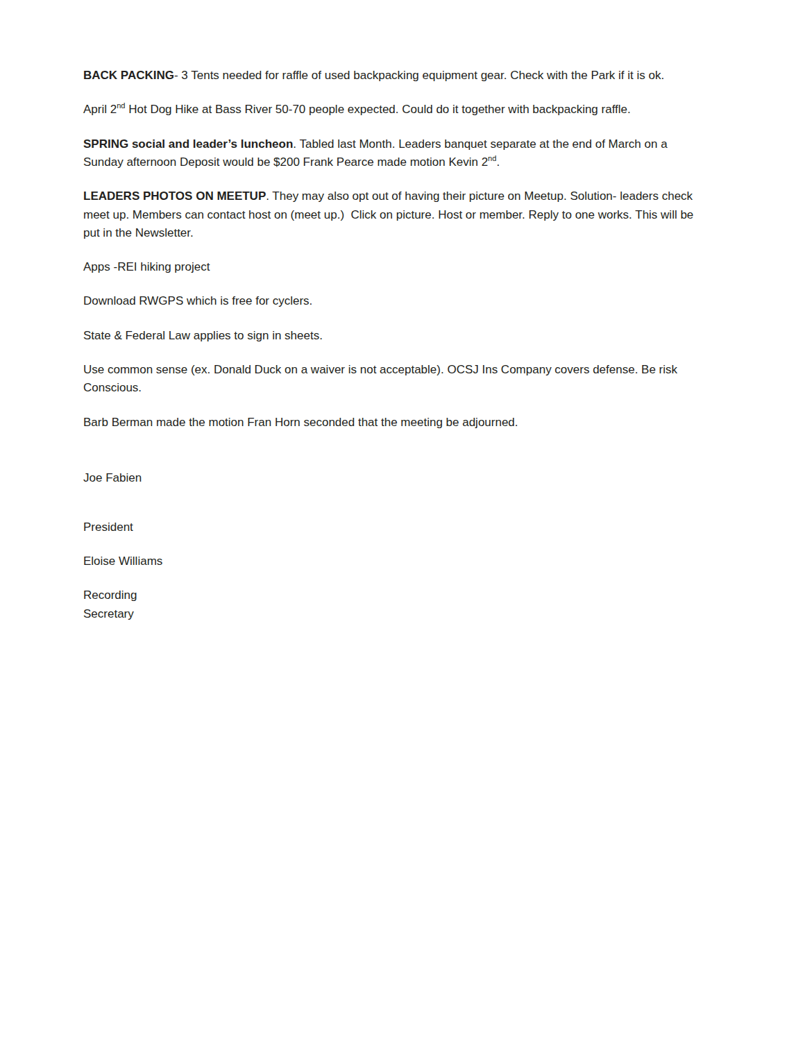BACK PACKING- 3 Tents needed for raffle of used backpacking equipment gear. Check with the Park if it is ok.
April 2nd Hot Dog Hike at Bass River 50-70 people expected. Could do it together with backpacking raffle.
SPRING social and leader’s luncheon. Tabled last Month. Leaders banquet separate at the end of March on a Sunday afternoon Deposit would be $200 Frank Pearce made motion Kevin 2nd.
LEADERS PHOTOS ON MEETUP. They may also opt out of having their picture on Meetup. Solution- leaders check meet up. Members can contact host on (meet up.) Click on picture. Host or member. Reply to one works. This will be put in the Newsletter.
Apps -REI hiking project
Download RWGPS which is free for cyclers.
State & Federal Law applies to sign in sheets.
Use common sense (ex. Donald Duck on a waiver is not acceptable). OCSJ Ins Company covers defense. Be risk Conscious.
Barb Berman made the motion Fran Horn seconded that the meeting be adjourned.
Joe Fabien
President
Eloise Williams
Recording
Secretary